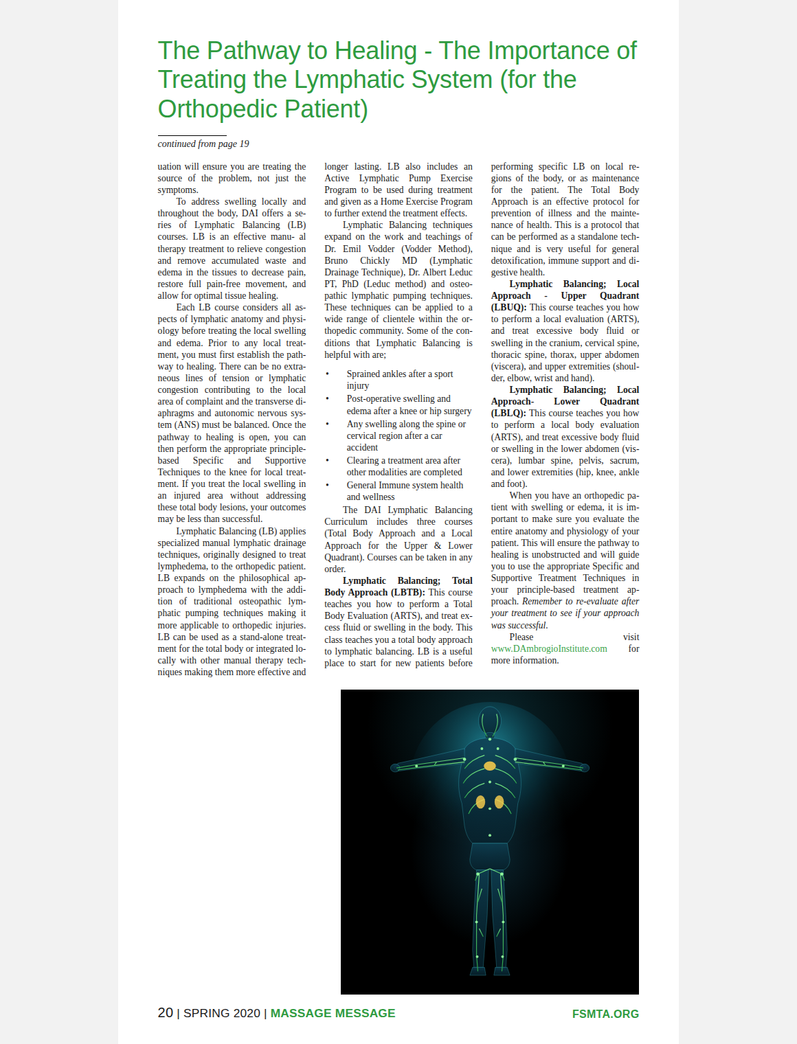The Pathway to Healing - The Importance of Treating the Lymphatic System (for the Orthopedic Patient)
continued from page 19
uation will ensure you are treating the source of the problem, not just the symptoms.
To address swelling locally and throughout the body, DAI offers a series of Lymphatic Balancing (LB) courses. LB is an effective manu- al therapy treatment to relieve congestion and remove accumulated waste and edema in the tissues to decrease pain, restore full pain-free movement, and allow for optimal tissue healing.
Each LB course considers all aspects of lymphatic anatomy and physiology before treating the local swelling and edema. Prior to any local treatment, you must first establish the pathway to healing. There can be no extraneous lines of tension or lymphatic congestion contributing to the local area of complaint and the transverse diaphragms and autonomic nervous system (ANS) must be balanced. Once the pathway to healing is open, you can then perform the appropriate principle-based Specific and Supportive Techniques to the knee for local treatment. If you treat the local swelling in an injured area without addressing these total body lesions, your outcomes may be less than successful.
Lymphatic Balancing (LB) applies specialized manual lymphatic drainage techniques, originally designed to treat lymphedema, to the orthopedic patient. LB expands on the philosophical approach to lymphedema with the addition of traditional osteopathic lymphatic pumping techniques making it more applicable to orthopedic injuries. LB can be used as a stand-alone treatment for the total body or integrated locally with other manual therapy techniques making them more effective and longer lasting. LB also includes an Active Lymphatic Pump Exercise Program to be used during treatment and given as a Home Exercise Program to further extend the treatment effects.
Lymphatic Balancing techniques expand on the work and teachings of Dr. Emil Vodder (Vodder Method), Bruno Chickly MD (Lymphatic Drainage Technique), Dr. Albert Leduc PT, PhD (Leduc method) and osteopathic lymphatic pumping techniques. These techniques can be applied to a wide range of clientele within the orthopedic community. Some of the conditions that Lymphatic Balancing is helpful with are;
Sprained ankles after a sport injury
Post-operative swelling and edema after a knee or hip surgery
Any swelling along the spine or cervical region after a car accident
Clearing a treatment area after other modalities are completed
General Immune system health and wellness
The DAI Lymphatic Balancing Curriculum includes three courses (Total Body Approach and a Local Approach for the Upper & Lower Quadrant). Courses can be taken in any order.
Lymphatic Balancing; Total Body Approach (LBTB): This course teaches you how to perform a Total Body Evaluation (ARTS), and treat excess fluid or swelling in the body. This class teaches you a total body approach to lymphatic balancing. LB is a useful place to start for new patients before performing specific LB on local regions of the body, or as maintenance for the patient. The Total Body Approach is an effective protocol for prevention of illness and the maintenance of health. This is a protocol that can be performed as a standalone technique and is very useful for general detoxification, immune support and digestive health.
Lymphatic Balancing; Local Approach - Upper Quadrant (LBUQ): This course teaches you how to perform a local evaluation (ARTS), and treat excessive body fluid or swelling in the cranium, cervical spine, thoracic spine, thorax, upper abdomen (viscera), and upper extremities (shoulder, elbow, wrist and hand).
Lymphatic Balancing; Local Approach- Lower Quadrant (LBLQ): This course teaches you how to perform a local body evaluation (ARTS), and treat excessive body fluid or swelling in the lower abdomen (viscera), lumbar spine, pelvis, sacrum, and lower extremities (hip, knee, ankle and foot).
When you have an orthopedic patient with swelling or edema, it is important to make sure you evaluate the entire anatomy and physiology of your patient. This will ensure the pathway to healing is unobstructed and will guide you to use the appropriate Specific and Supportive Treatment Techniques in your principle-based treatment approach. Remember to re-evaluate after your treatment to see if your approach was successful.
Please visit www.DAmbrogioInstitute.com for more information.
20 | SPRING 2020 | MASSAGE MESSAGE
FSMTA.ORG